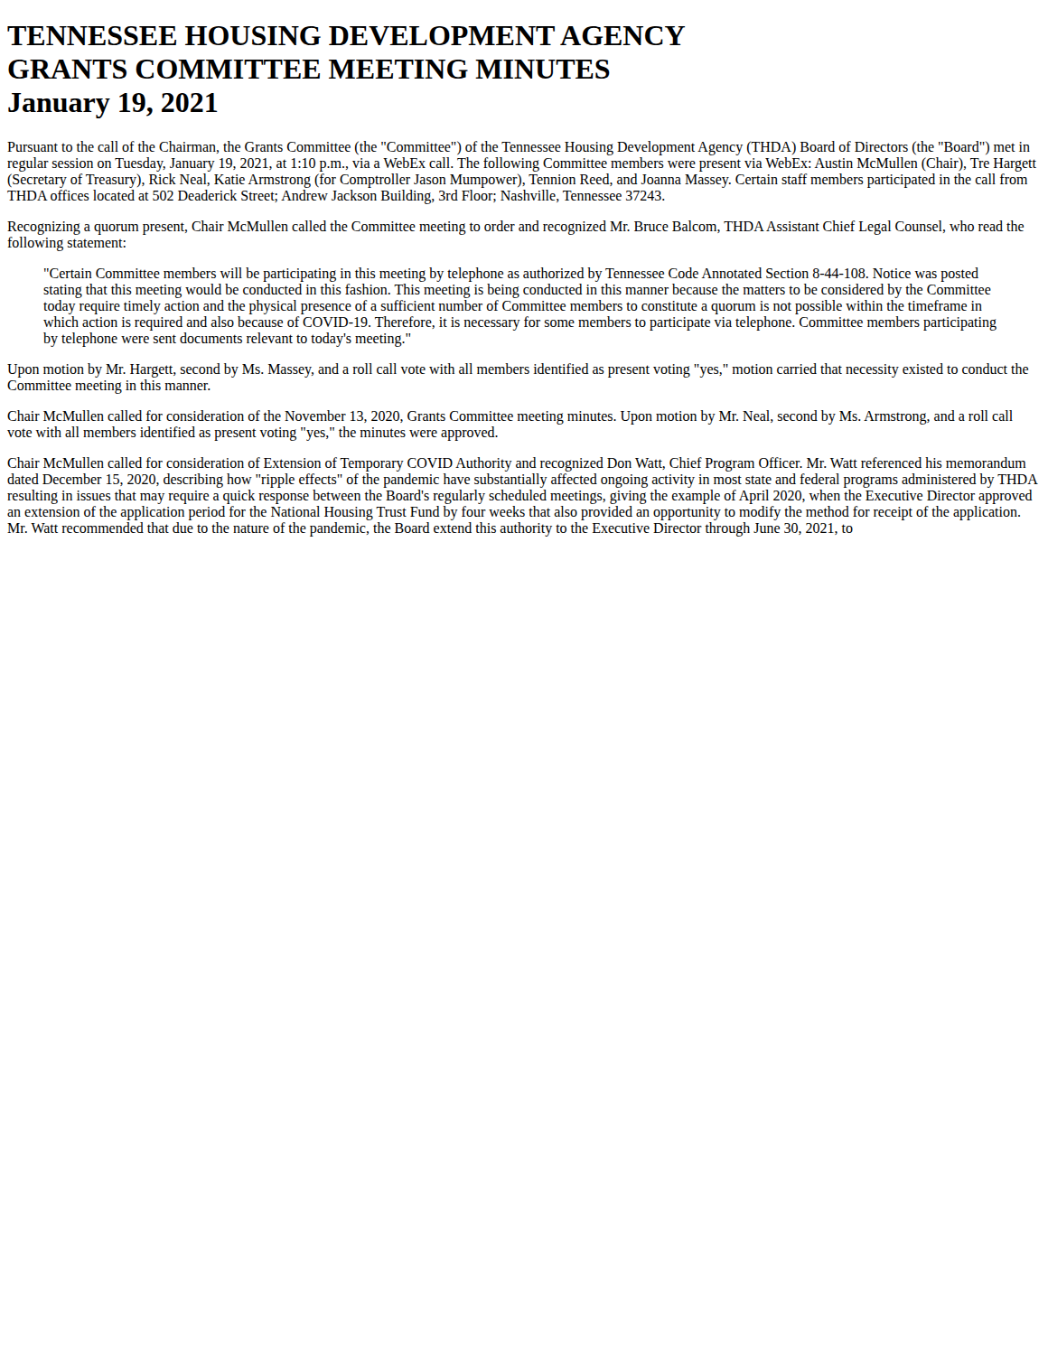TENNESSEE HOUSING DEVELOPMENT AGENCY
GRANTS COMMITTEE MEETING MINUTES
January 19, 2021
Pursuant to the call of the Chairman, the Grants Committee (the "Committee") of the Tennessee Housing Development Agency (THDA) Board of Directors (the "Board") met in regular session on Tuesday, January 19, 2021, at 1:10 p.m., via a WebEx call. The following Committee members were present via WebEx: Austin McMullen (Chair), Tre Hargett (Secretary of Treasury), Rick Neal, Katie Armstrong (for Comptroller Jason Mumpower), Tennion Reed, and Joanna Massey. Certain staff members participated in the call from THDA offices located at 502 Deaderick Street; Andrew Jackson Building, 3rd Floor; Nashville, Tennessee 37243.
Recognizing a quorum present, Chair McMullen called the Committee meeting to order and recognized Mr. Bruce Balcom, THDA Assistant Chief Legal Counsel, who read the following statement:
"Certain Committee members will be participating in this meeting by telephone as authorized by Tennessee Code Annotated Section 8-44-108. Notice was posted stating that this meeting would be conducted in this fashion. This meeting is being conducted in this manner because the matters to be considered by the Committee today require timely action and the physical presence of a sufficient number of Committee members to constitute a quorum is not possible within the timeframe in which action is required and also because of COVID-19. Therefore, it is necessary for some members to participate via telephone. Committee members participating by telephone were sent documents relevant to today's meeting."
Upon motion by Mr. Hargett, second by Ms. Massey, and a roll call vote with all members identified as present voting "yes," motion carried that necessity existed to conduct the Committee meeting in this manner.
Chair McMullen called for consideration of the November 13, 2020, Grants Committee meeting minutes. Upon motion by Mr. Neal, second by Ms. Armstrong, and a roll call vote with all members identified as present voting "yes," the minutes were approved.
Chair McMullen called for consideration of Extension of Temporary COVID Authority and recognized Don Watt, Chief Program Officer. Mr. Watt referenced his memorandum dated December 15, 2020, describing how "ripple effects" of the pandemic have substantially affected ongoing activity in most state and federal programs administered by THDA resulting in issues that may require a quick response between the Board's regularly scheduled meetings, giving the example of April 2020, when the Executive Director approved an extension of the application period for the National Housing Trust Fund by four weeks that also provided an opportunity to modify the method for receipt of the application. Mr. Watt recommended that due to the nature of the pandemic, the Board extend this authority to the Executive Director through June 30, 2021, to